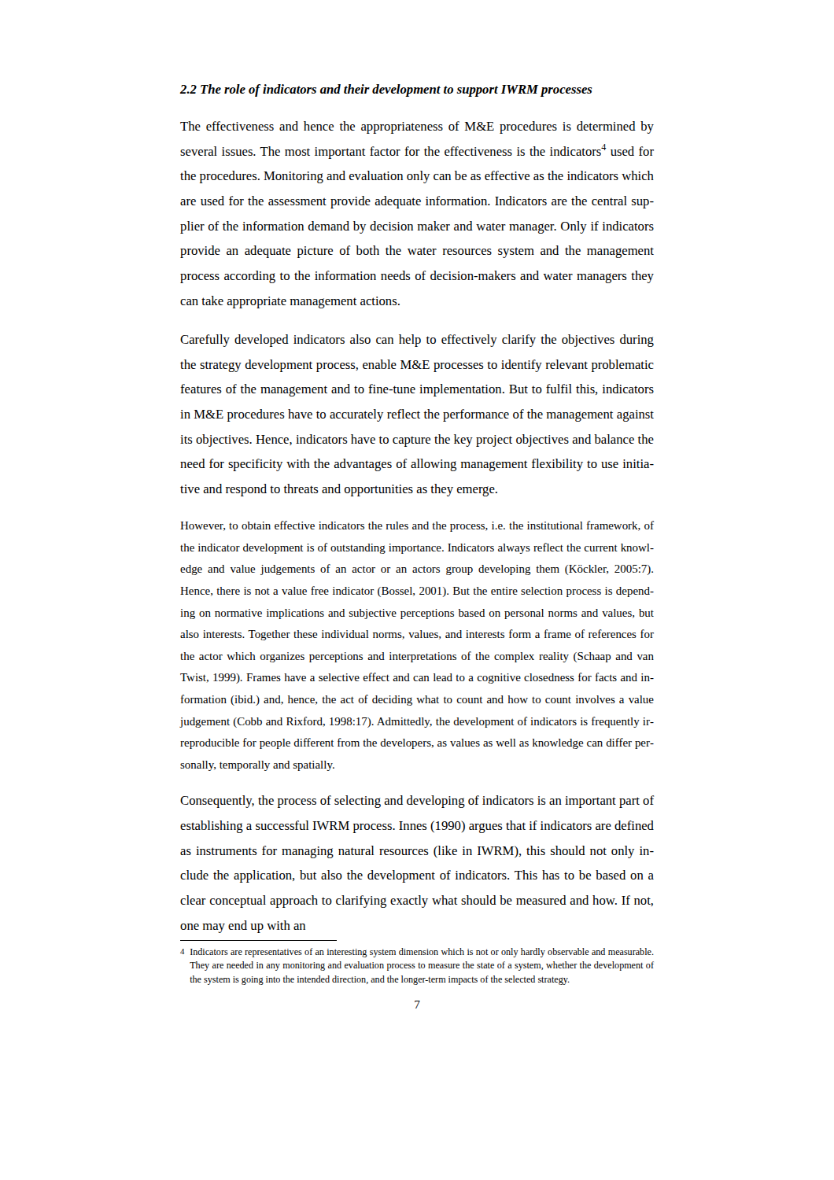2.2 The role of indicators and their development to support IWRM processes
The effectiveness and hence the appropriateness of M&E procedures is determined by several issues. The most important factor for the effectiveness is the indicators4 used for the procedures. Monitoring and evaluation only can be as effective as the indicators which are used for the assessment provide adequate information. Indicators are the central supplier of the information demand by decision maker and water manager. Only if indicators provide an adequate picture of both the water resources system and the management process according to the information needs of decision-makers and water managers they can take appropriate management actions.
Carefully developed indicators also can help to effectively clarify the objectives during the strategy development process, enable M&E processes to identify relevant problematic features of the management and to fine-tune implementation. But to fulfil this, indicators in M&E procedures have to accurately reflect the performance of the management against its objectives. Hence, indicators have to capture the key project objectives and balance the need for specificity with the advantages of allowing management flexibility to use initiative and respond to threats and opportunities as they emerge.
However, to obtain effective indicators the rules and the process, i.e. the institutional framework, of the indicator development is of outstanding importance. Indicators always reflect the current knowledge and value judgements of an actor or an actors group developing them (Köckler, 2005:7). Hence, there is not a value free indicator (Bossel, 2001). But the entire selection process is depending on normative implications and subjective perceptions based on personal norms and values, but also interests. Together these individual norms, values, and interests form a frame of references for the actor which organizes perceptions and interpretations of the complex reality (Schaap and van Twist, 1999). Frames have a selective effect and can lead to a cognitive closedness for facts and information (ibid.) and, hence, the act of deciding what to count and how to count involves a value judgement (Cobb and Rixford, 1998:17). Admittedly, the development of indicators is frequently irreproducible for people different from the developers, as values as well as knowledge can differ personally, temporally and spatially.
Consequently, the process of selecting and developing of indicators is an important part of establishing a successful IWRM process. Innes (1990) argues that if indicators are defined as instruments for managing natural resources (like in IWRM), this should not only include the application, but also the development of indicators. This has to be based on a clear conceptual approach to clarifying exactly what should be measured and how. If not, one may end up with an
4 Indicators are representatives of an interesting system dimension which is not or only hardly observable and measurable. They are needed in any monitoring and evaluation process to measure the state of a system, whether the development of the system is going into the intended direction, and the longer-term impacts of the selected strategy.
7